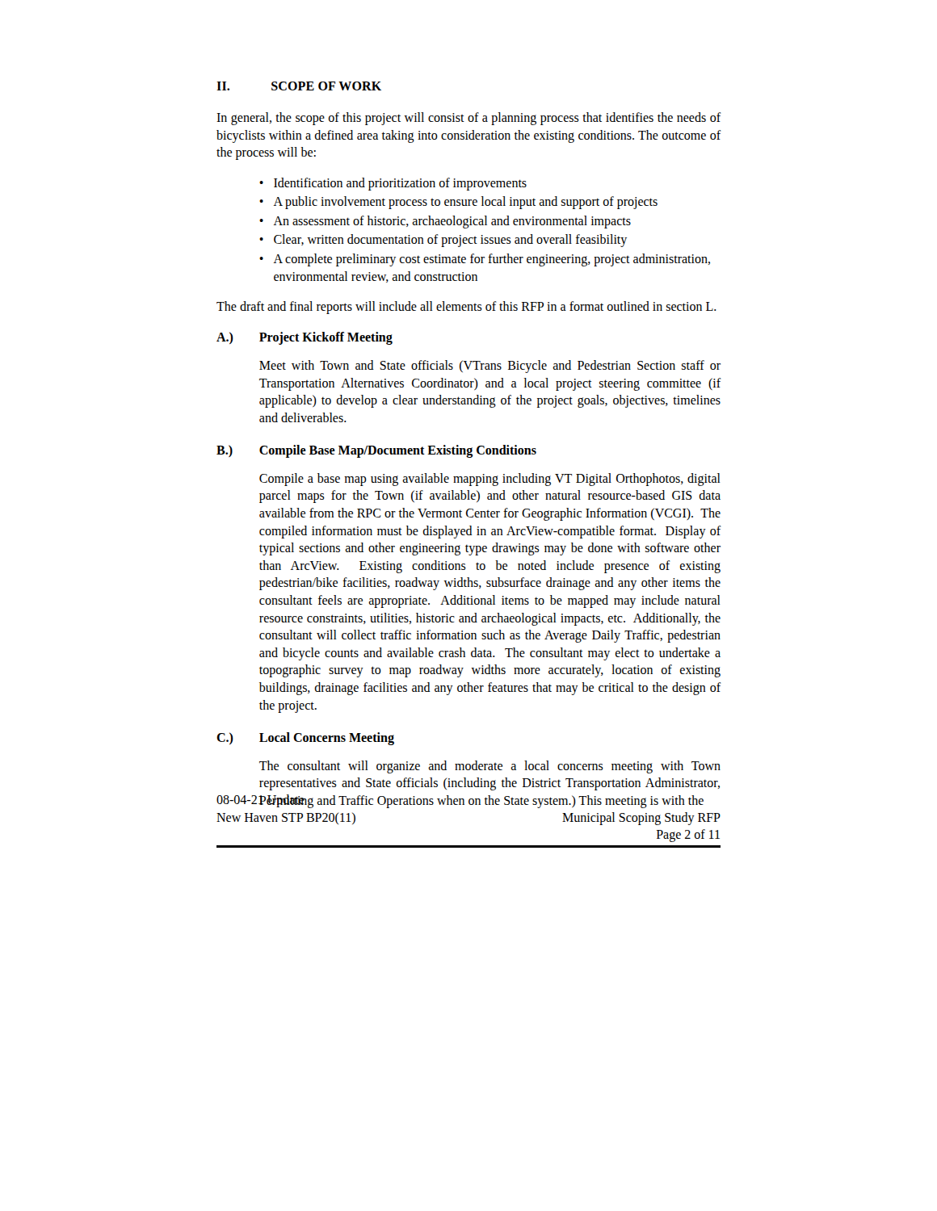II. SCOPE OF WORK
In general, the scope of this project will consist of a planning process that identifies the needs of bicyclists within a defined area taking into consideration the existing conditions. The outcome of the process will be:
Identification and prioritization of improvements
A public involvement process to ensure local input and support of projects
An assessment of historic, archaeological and environmental impacts
Clear, written documentation of project issues and overall feasibility
A complete preliminary cost estimate for further engineering, project administration, environmental review, and construction
The draft and final reports will include all elements of this RFP in a format outlined in section L.
A.) Project Kickoff Meeting
Meet with Town and State officials (VTrans Bicycle and Pedestrian Section staff or Transportation Alternatives Coordinator) and a local project steering committee (if applicable) to develop a clear understanding of the project goals, objectives, timelines and deliverables.
B.) Compile Base Map/Document Existing Conditions
Compile a base map using available mapping including VT Digital Orthophotos, digital parcel maps for the Town (if available) and other natural resource-based GIS data available from the RPC or the Vermont Center for Geographic Information (VCGI). The compiled information must be displayed in an ArcView-compatible format. Display of typical sections and other engineering type drawings may be done with software other than ArcView. Existing conditions to be noted include presence of existing pedestrian/bike facilities, roadway widths, subsurface drainage and any other items the consultant feels are appropriate. Additional items to be mapped may include natural resource constraints, utilities, historic and archaeological impacts, etc. Additionally, the consultant will collect traffic information such as the Average Daily Traffic, pedestrian and bicycle counts and available crash data. The consultant may elect to undertake a topographic survey to map roadway widths more accurately, location of existing buildings, drainage facilities and any other features that may be critical to the design of the project.
C.) Local Concerns Meeting
The consultant will organize and moderate a local concerns meeting with Town representatives and State officials (including the District Transportation Administrator, Permitting and Traffic Operations when on the State system.) This meeting is with the
08-04-21 Update
New Haven STP BP20(11)
Municipal Scoping Study RFP Page 2 of 11